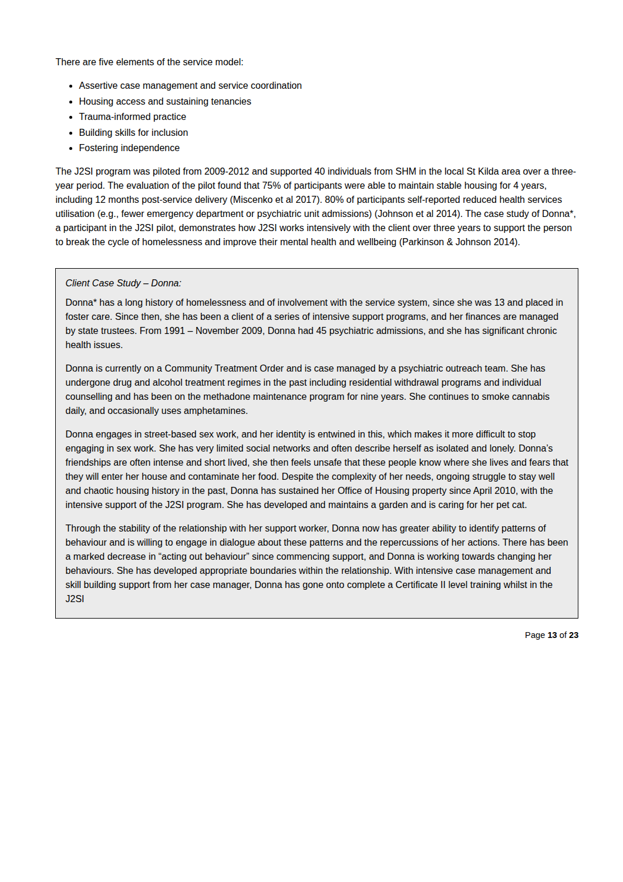There are five elements of the service model:
Assertive case management and service coordination
Housing access and sustaining tenancies
Trauma-informed practice
Building skills for inclusion
Fostering independence
The J2SI program was piloted from 2009-2012 and supported 40 individuals from SHM in the local St Kilda area over a three-year period. The evaluation of the pilot found that 75% of participants were able to maintain stable housing for 4 years, including 12 months post-service delivery (Miscenko et al 2017). 80% of participants self-reported reduced health services utilisation (e.g., fewer emergency department or psychiatric unit admissions) (Johnson et al 2014). The case study of Donna*, a participant in the J2SI pilot, demonstrates how J2SI works intensively with the client over three years to support the person to break the cycle of homelessness and improve their mental health and wellbeing (Parkinson & Johnson 2014).
Client Case Study – Donna:
Donna* has a long history of homelessness and of involvement with the service system, since she was 13 and placed in foster care. Since then, she has been a client of a series of intensive support programs, and her finances are managed by state trustees. From 1991 – November 2009, Donna had 45 psychiatric admissions, and she has significant chronic health issues.
Donna is currently on a Community Treatment Order and is case managed by a psychiatric outreach team. She has undergone drug and alcohol treatment regimes in the past including residential withdrawal programs and individual counselling and has been on the methadone maintenance program for nine years. She continues to smoke cannabis daily, and occasionally uses amphetamines.
Donna engages in street-based sex work, and her identity is entwined in this, which makes it more difficult to stop engaging in sex work. She has very limited social networks and often describe herself as isolated and lonely. Donna’s friendships are often intense and short lived, she then feels unsafe that these people know where she lives and fears that they will enter her house and contaminate her food. Despite the complexity of her needs, ongoing struggle to stay well and chaotic housing history in the past, Donna has sustained her Office of Housing property since April 2010, with the intensive support of the J2SI program. She has developed and maintains a garden and is caring for her pet cat.
Through the stability of the relationship with her support worker, Donna now has greater ability to identify patterns of behaviour and is willing to engage in dialogue about these patterns and the repercussions of her actions. There has been a marked decrease in “acting out behaviour” since commencing support, and Donna is working towards changing her behaviours. She has developed appropriate boundaries within the relationship. With intensive case management and skill building support from her case manager, Donna has gone onto complete a Certificate II level training whilst in the J2SI
Page 13 of 23